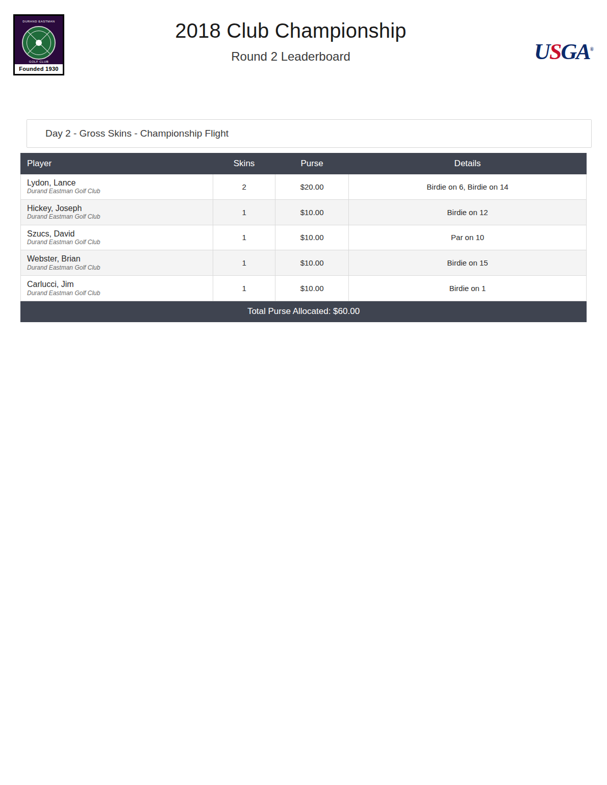Durand Eastman
Golf Club
Founded 1930
2018 Club Championship
Round 2 Leaderboard
USGA®
Day 2 - Gross Skins - Championship Flight
| Player | Skins | Purse | Details |
| --- | --- | --- | --- |
| Lydon, Lance Durand Eastman Golf Club | 2 | $20.00 | Birdie on 6, Birdie on 14 |
| Hickey, Joseph Durand Eastman Golf Club | 1 | $10.00 | Birdie on 12 |
| Szucs, David Durand Eastman Golf Club | 1 | $10.00 | Par on 10 |
| Webster, Brian Durand Eastman Golf Club | 1 | $10.00 | Birdie on 15 |
| Carlucci, Jim Durand Eastman Golf Club | 1 | $10.00 | Birdie on 1 |
| Total Purse Allocated: $60.00 |